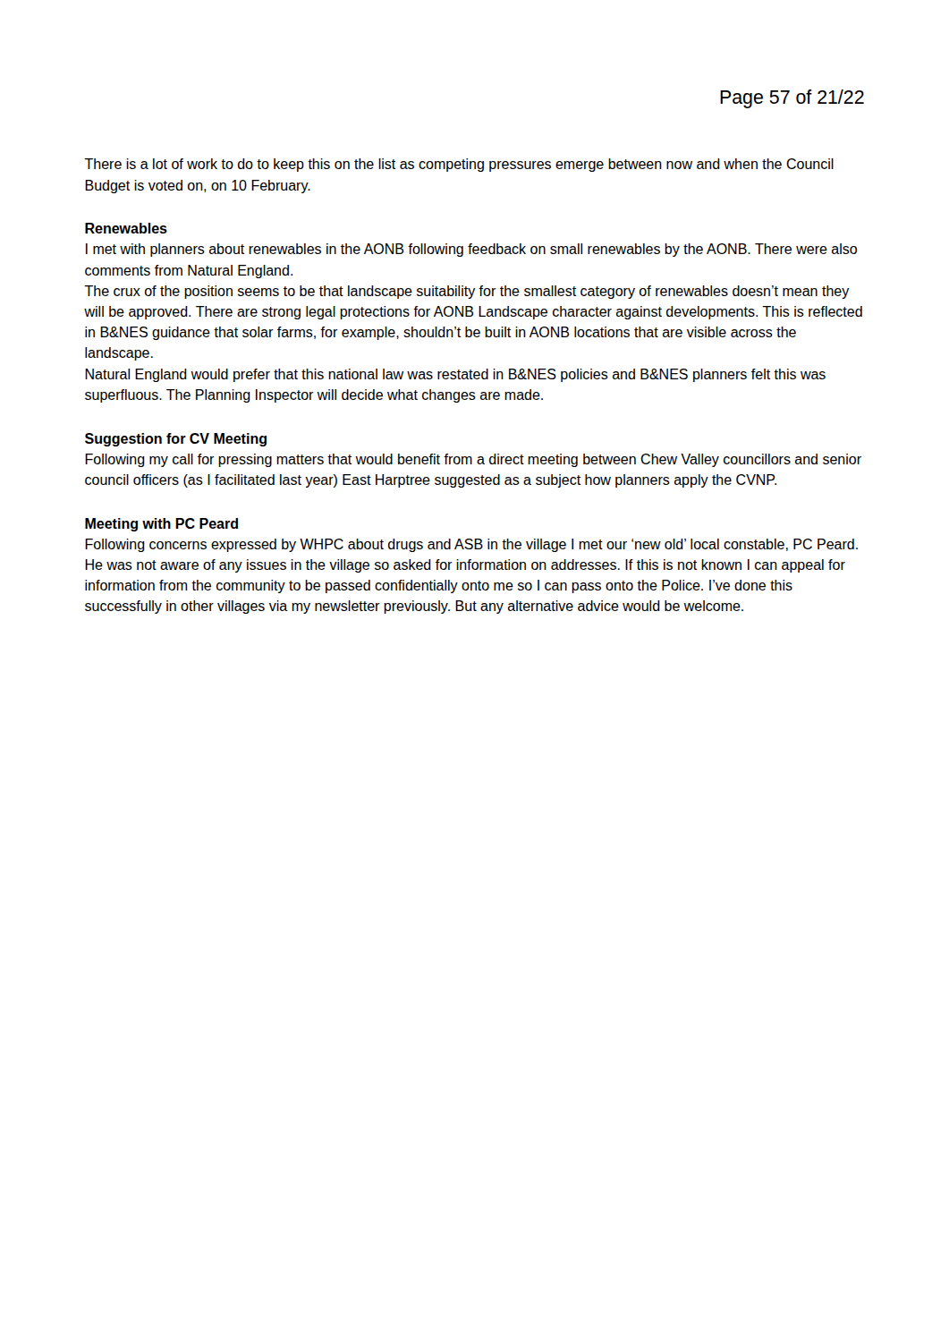Page 57 of 21/22
There is a lot of work to do to keep this on the list as competing pressures emerge between now and when the Council Budget is voted on, on 10 February.
Renewables
I met with planners about renewables in the AONB following feedback on small renewables by the AONB. There were also comments from Natural England.
The crux of the position seems to be that landscape suitability for the smallest category of renewables doesn’t mean they will be approved. There are strong legal protections for AONB Landscape character against developments. This is reflected in B&NES guidance that solar farms, for example, shouldn’t be built in AONB locations that are visible across the landscape.
Natural England would prefer that this national law was restated in B&NES policies and B&NES planners felt this was superfluous. The Planning Inspector will decide what changes are made.
Suggestion for CV Meeting
Following my call for pressing matters that would benefit from a direct meeting between Chew Valley councillors and senior council officers (as I facilitated last year) East Harptree suggested as a subject how planners apply the CVNP.
Meeting with PC Peard
Following concerns expressed by WHPC about drugs and ASB in the village I met our ‘new old’ local constable, PC Peard.
He was not aware of any issues in the village so asked for information on addresses. If this is not known I can appeal for information from the community to be passed confidentially onto me so I can pass onto the Police. I’ve done this successfully in other villages via my newsletter previously. But any alternative advice would be welcome.